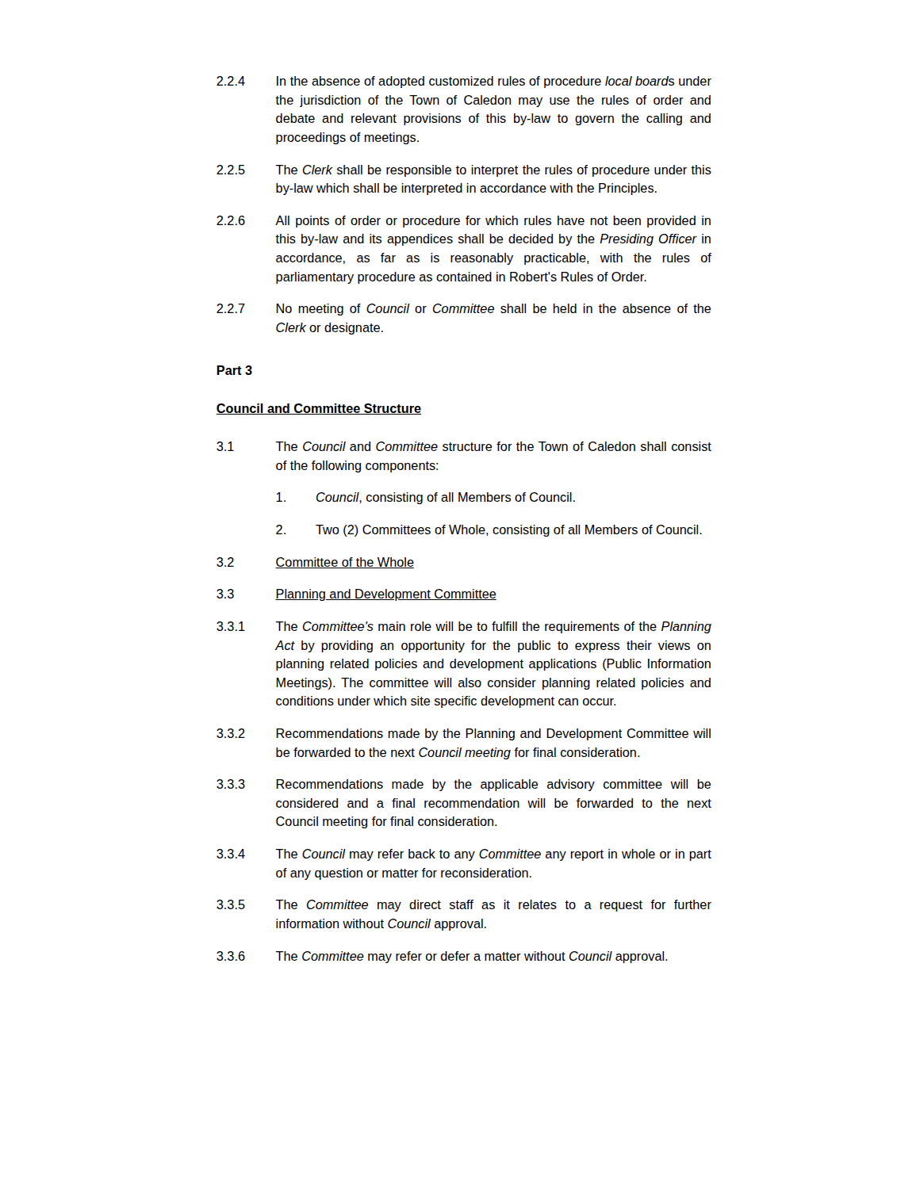2.2.4
In the absence of adopted customized rules of procedure local boards under the jurisdiction of the Town of Caledon may use the rules of order and debate and relevant provisions of this by-law to govern the calling and proceedings of meetings.
2.2.5
The Clerk shall be responsible to interpret the rules of procedure under this by-law which shall be interpreted in accordance with the Principles.
2.2.6
All points of order or procedure for which rules have not been provided in this by-law and its appendices shall be decided by the Presiding Officer in accordance, as far as is reasonably practicable, with the rules of parliamentary procedure as contained in Robert's Rules of Order.
2.2.7
No meeting of Council or Committee shall be held in the absence of the Clerk or designate.
Part 3
Council and Committee Structure
3.1
The Council and Committee structure for the Town of Caledon shall consist of the following components:
1.
Council, consisting of all Members of Council.
2.
Two (2) Committees of Whole, consisting of all Members of Council.
3.2
Committee of the Whole
3.3
Planning and Development Committee
3.3.1
The Committee's main role will be to fulfill the requirements of the Planning Act by providing an opportunity for the public to express their views on planning related policies and development applications (Public Information Meetings). The committee will also consider planning related policies and conditions under which site specific development can occur.
3.3.2
Recommendations made by the Planning and Development Committee will be forwarded to the next Council meeting for final consideration.
3.3.3
Recommendations made by the applicable advisory committee will be considered and a final recommendation will be forwarded to the next Council meeting for final consideration.
3.3.4
The Council may refer back to any Committee any report in whole or in part of any question or matter for reconsideration.
3.3.5
The Committee may direct staff as it relates to a request for further information without Council approval.
3.3.6
The Committee may refer or defer a matter without Council approval.